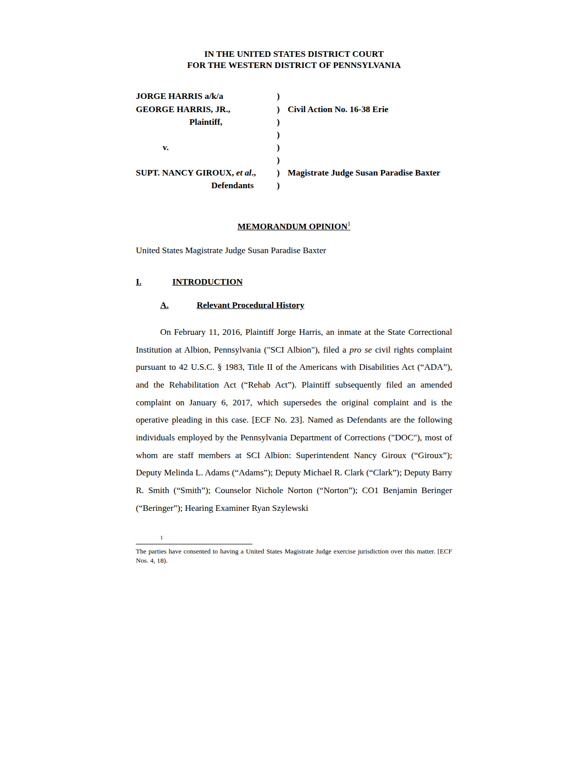IN THE UNITED STATES DISTRICT COURT
FOR THE WESTERN DISTRICT OF PENNSYLVANIA
| JORGE HARRIS a/k/a | ) | |
| GEORGE HARRIS, JR., | ) | Civil Action No. 16-38 Erie |
| Plaintiff, | ) | |
| | ) | |
| v. | ) | |
| | ) | |
| SUPT. NANCY GIROUX, et al ., | ) | Magistrate Judge Susan Paradise Baxter |
| Defendants | ) | |
MEMORANDUM OPINION1
United States Magistrate Judge Susan Paradise Baxter
I. INTRODUCTION
A. Relevant Procedural History
On February 11, 2016, Plaintiff Jorge Harris, an inmate at the State Correctional Institution at Albion, Pennsylvania ("SCI Albion"), filed a pro se civil rights complaint pursuant to 42 U.S.C. § 1983, Title II of the Americans with Disabilities Act (“ADA”), and the Rehabilitation Act (“Rehab Act”). Plaintiff subsequently filed an amended complaint on January 6, 2017, which supersedes the original complaint and is the operative pleading in this case. [ECF No. 23]. Named as Defendants are the following individuals employed by the Pennsylvania Department of Corrections ("DOC"), most of whom are staff members at SCI Albion: Superintendent Nancy Giroux (“Giroux”); Deputy Melinda L. Adams (“Adams”); Deputy Michael R. Clark (“Clark”); Deputy Barry R. Smith (“Smith”); Counselor Nichole Norton (“Norton”); CO1 Benjamin Beringer (“Beringer”); Hearing Examiner Ryan Szylewski
1
The parties have consented to having a United States Magistrate Judge exercise jurisdiction over this matter. [ECF Nos. 4, 18).